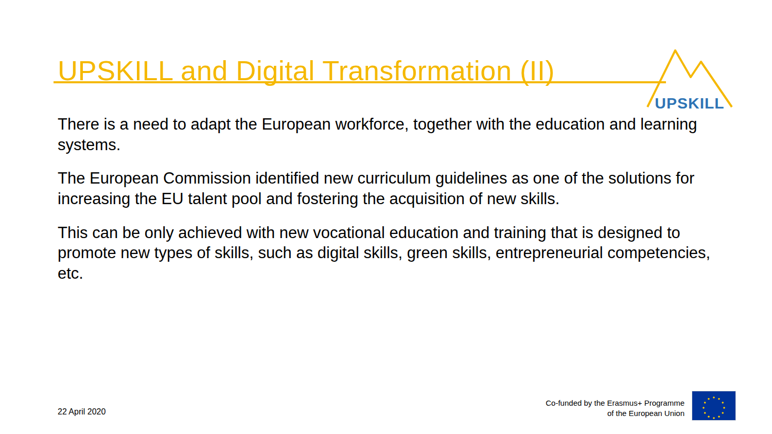UPSKILL and Digital Transformation (II)
UPSKILL
There is a need to adapt the European workforce, together with the education and learning systems.
The European Commission identified new curriculum guidelines as one of the solutions for increasing the EU talent pool and fostering the acquisition of new skills.
This can be only achieved with new vocational education and training that is designed to promote new types of skills, such as digital skills, green skills, entrepreneurial competencies, etc.
22 April 2020
Co-funded by the Erasmus+ Programme
of the European Union